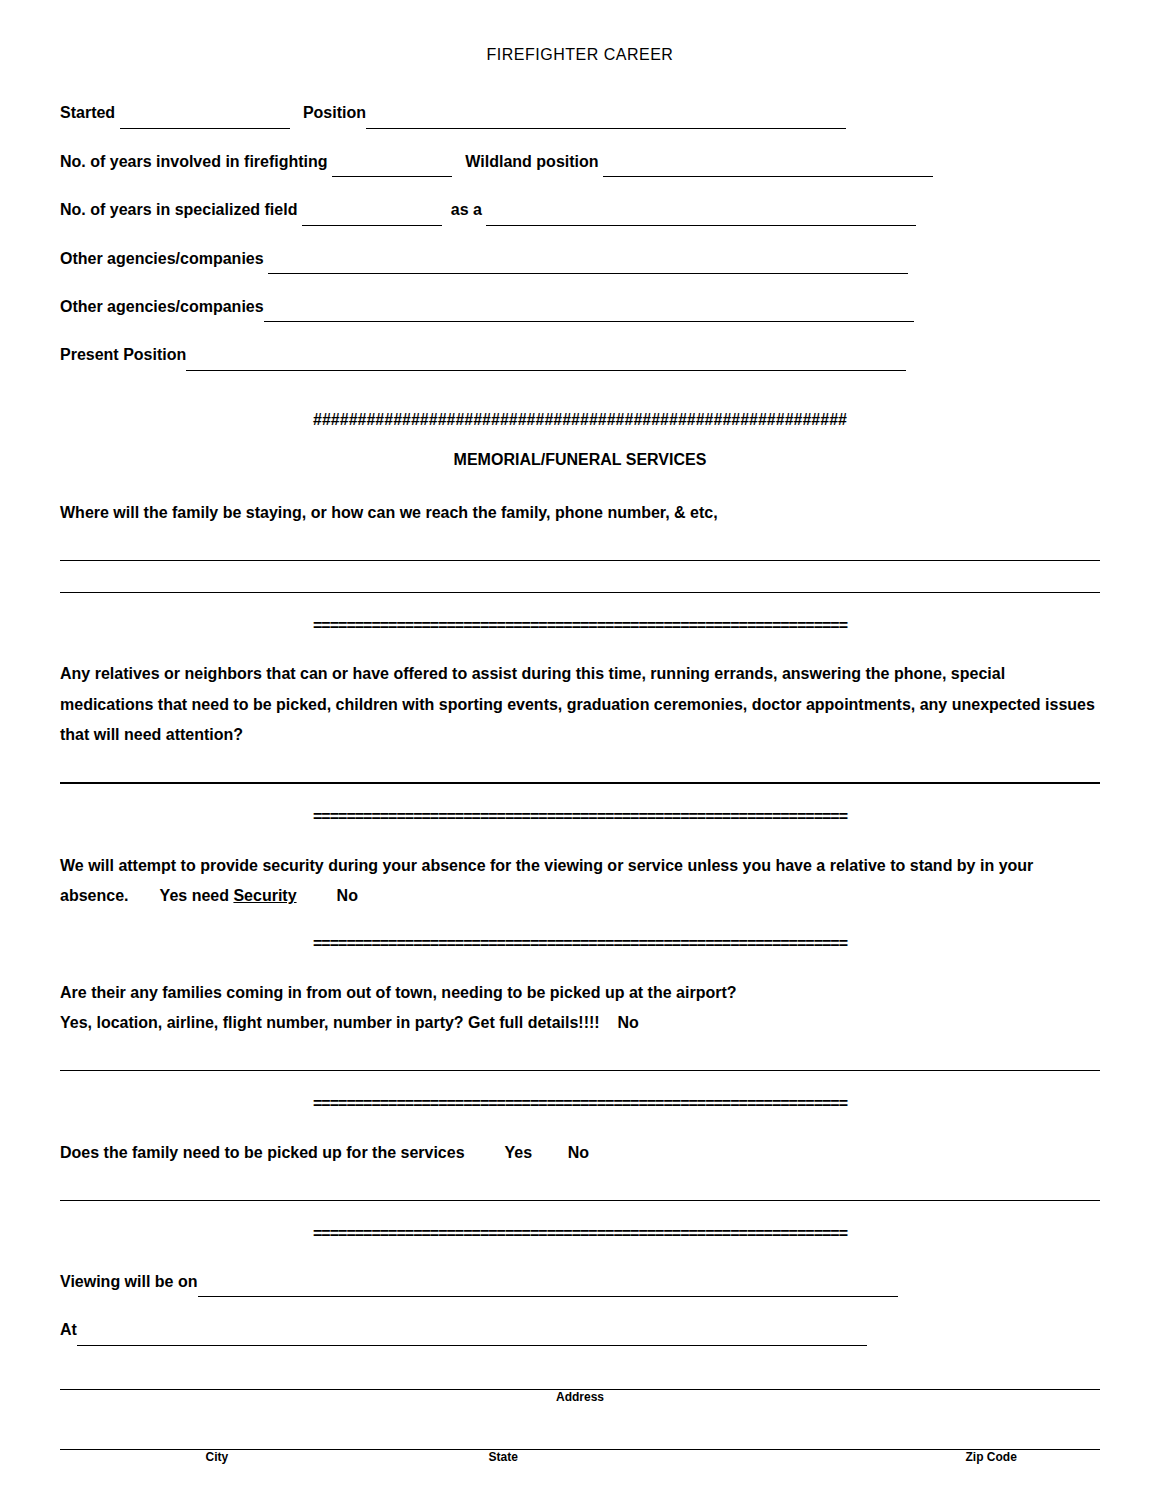FIREFIGHTER CAREER
Started Position
No. of years involved in firefighting Wildland position
No. of years in specialized field as a
Other agencies/companies
Other agencies/companies
Present Position
############################################################
MEMORIAL/FUNERAL SERVICES
Where will the family be staying, or how can we reach the family, phone number, & etc,
================================================================
Any relatives or neighbors that can or have offered to assist during this time, running errands, answering the phone, special medications that need to be picked, children with sporting events, graduation ceremonies, doctor appointments, any unexpected issues that will need attention?
================================================================
We will attempt to provide security during your absence for the viewing or service unless you have a relative to stand by in your absence. Yes need Security No
================================================================
Are their any families coming in from out of town, needing to be picked up at the airport?
Yes, location, airline, flight number, number in party? Get full details!!!! No
================================================================
Does the family need to be picked up for the services Yes No
================================================================
Viewing will be on
At
Address
City State Zip Code